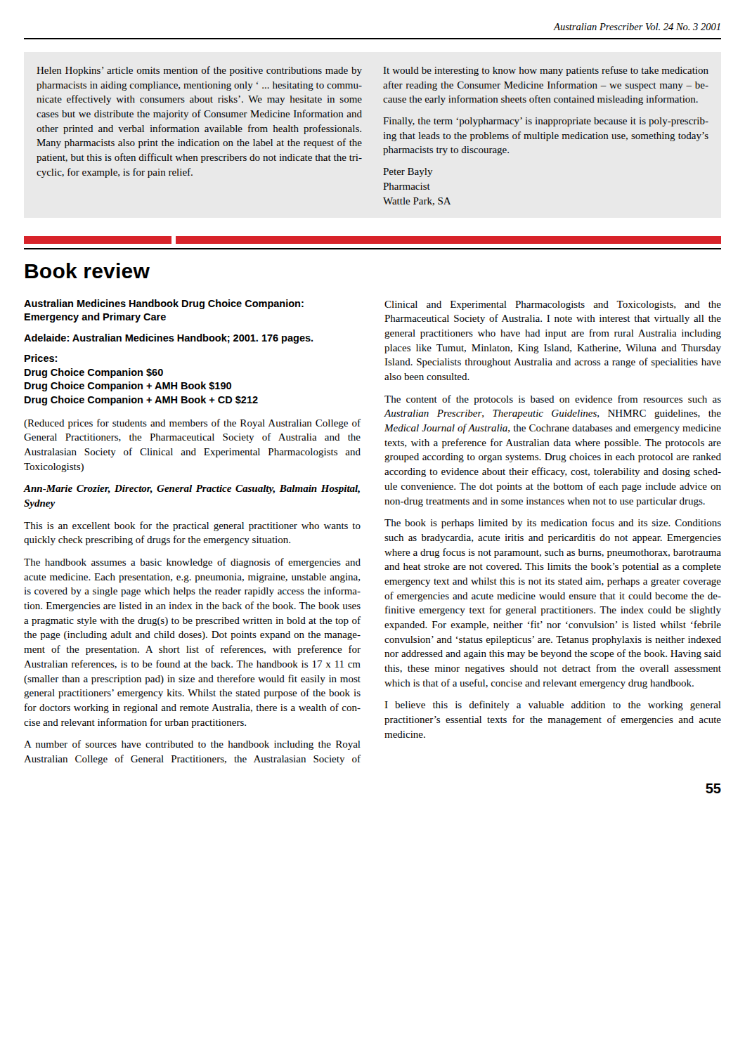Australian Prescriber Vol. 24 No. 3 2001
Helen Hopkins’ article omits mention of the positive contributions made by pharmacists in aiding compliance, mentioning only ‘ ... hesitating to communicate effectively with consumers about risks’. We may hesitate in some cases but we distribute the majority of Consumer Medicine Information and other printed and verbal information available from health professionals. Many pharmacists also print the indication on the label at the request of the patient, but this is often difficult when prescribers do not indicate that the tricyclic, for example, is for pain relief.
It would be interesting to know how many patients refuse to take medication after reading the Consumer Medicine Information – we suspect many – because the early information sheets often contained misleading information.
Finally, the term ‘polypharmacy’ is inappropriate because it is poly-prescribing that leads to the problems of multiple medication use, something today’s pharmacists try to discourage.
Peter Bayly
Pharmacist
Wattle Park, SA
Book review
Australian Medicines Handbook Drug Choice Companion: Emergency and Primary Care
Adelaide: Australian Medicines Handbook; 2001. 176 pages.
Prices:
Drug Choice Companion $60
Drug Choice Companion + AMH Book $190
Drug Choice Companion + AMH Book + CD $212
(Reduced prices for students and members of the Royal Australian College of General Practitioners, the Pharmaceutical Society of Australia and the Australasian Society of Clinical and Experimental Pharmacologists and Toxicologists)
Ann-Marie Crozier, Director, General Practice Casualty, Balmain Hospital, Sydney
This is an excellent book for the practical general practitioner who wants to quickly check prescribing of drugs for the emergency situation.
The handbook assumes a basic knowledge of diagnosis of emergencies and acute medicine. Each presentation, e.g. pneumonia, migraine, unstable angina, is covered by a single page which helps the reader rapidly access the information. Emergencies are listed in an index in the back of the book. The book uses a pragmatic style with the drug(s) to be prescribed written in bold at the top of the page (including adult and child doses). Dot points expand on the management of the presentation. A short list of references, with preference for Australian references, is to be found at the back. The handbook is 17 x 11 cm (smaller than a prescription pad) in size and therefore would fit easily in most general practitioners’ emergency kits. Whilst the stated purpose of the book is for doctors working in regional and remote Australia, there is a wealth of concise and relevant information for urban practitioners.
A number of sources have contributed to the handbook including the Royal Australian College of General Practitioners, the Australasian Society of Clinical and Experimental Pharmacologists and Toxicologists, and the Pharmaceutical Society of Australia. I note with interest that virtually all the general practitioners who have had input are from rural Australia including places like Tumut, Minlaton, King Island, Katherine, Wiluna and Thursday Island. Specialists throughout Australia and across a range of specialities have also been consulted.
The content of the protocols is based on evidence from resources such as Australian Prescriber, Therapeutic Guidelines, NHMRC guidelines, the Medical Journal of Australia, the Cochrane databases and emergency medicine texts, with a preference for Australian data where possible. The protocols are grouped according to organ systems. Drug choices in each protocol are ranked according to evidence about their efficacy, cost, tolerability and dosing schedule convenience. The dot points at the bottom of each page include advice on non-drug treatments and in some instances when not to use particular drugs.
The book is perhaps limited by its medication focus and its size. Conditions such as bradycardia, acute iritis and pericarditis do not appear. Emergencies where a drug focus is not paramount, such as burns, pneumothorax, barotrauma and heat stroke are not covered. This limits the book’s potential as a complete emergency text and whilst this is not its stated aim, perhaps a greater coverage of emergencies and acute medicine would ensure that it could become the definitive emergency text for general practitioners. The index could be slightly expanded. For example, neither ‘fit’ nor ‘convulsion’ is listed whilst ‘febrile convulsion’ and ‘status epilepticus’ are. Tetanus prophylaxis is neither indexed nor addressed and again this may be beyond the scope of the book. Having said this, these minor negatives should not detract from the overall assessment which is that of a useful, concise and relevant emergency drug handbook.
I believe this is definitely a valuable addition to the working general practitioner’s essential texts for the management of emergencies and acute medicine.
55